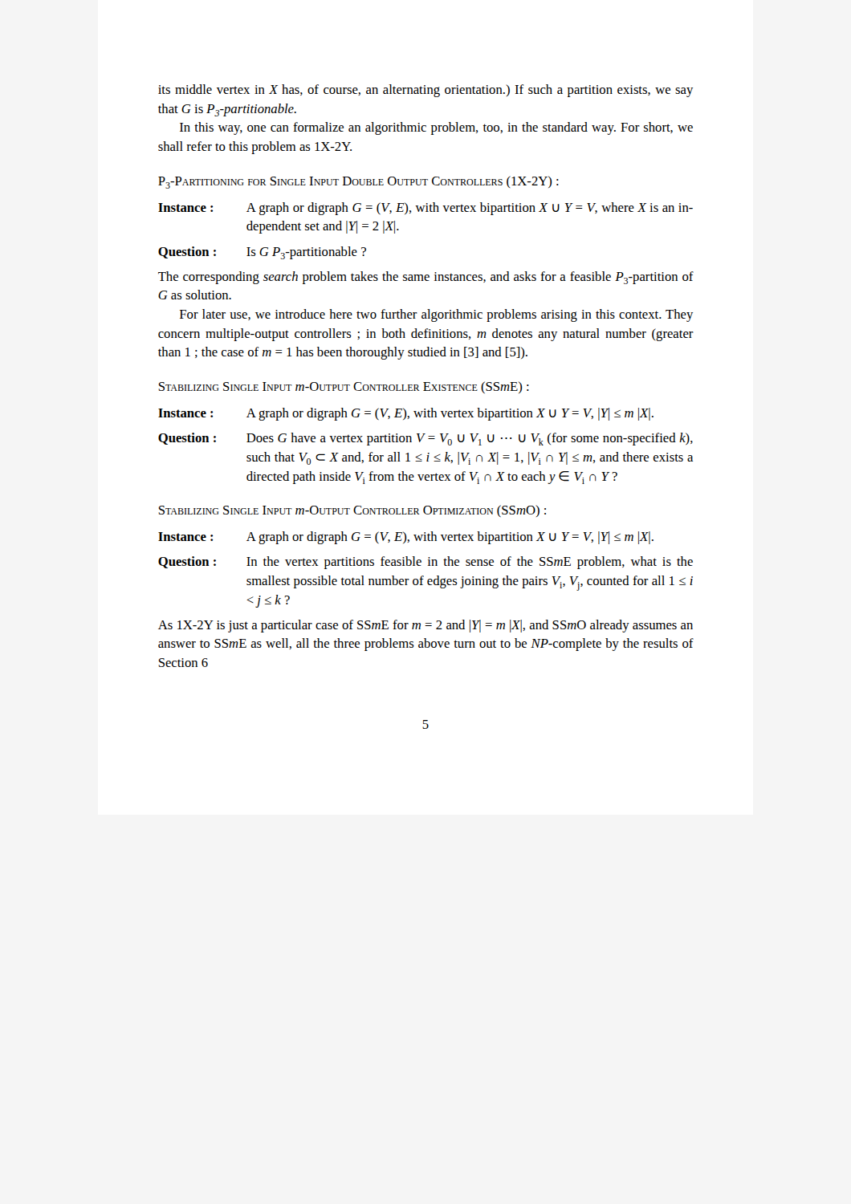its middle vertex in X has, of course, an alternating orientation.) If such a partition exists, we say that G is P3-partitionable.
In this way, one can formalize an algorithmic problem, too, in the standard way. For short, we shall refer to this problem as 1X-2Y.
P3-Partitioning for Single Input Double Output Controllers (1X-2Y) :
Instance :
A graph or digraph G = (V, E), with vertex bipartition X ∪ Y = V, where X is an independent set and |Y| = 2 |X|.
Question :
Is G P3-partitionable ?
The corresponding search problem takes the same instances, and asks for a feasible P3-partition of G as solution.
For later use, we introduce here two further algorithmic problems arising in this context. They concern multiple-output controllers ; in both definitions, m denotes any natural number (greater than 1 ; the case of m = 1 has been thoroughly studied in [3] and [5]).
Stabilizing Single Input m-Output Controller Existence (SSm E) :
Instance :
A graph or digraph G = (V, E), with vertex bipartition X ∪ Y = V, |Y| ≤ m |X|.
Question :
Does G have a vertex partition V = V0 ∪ V1 ∪ ⋯ ∪ Vk (for some non-specified k), such that V0 ⊂ X and, for all 1 ≤ i ≤ k, |Vi ∩ X| = 1, |Vi ∩ Y| ≤ m, and there exists a directed path inside Vi from the vertex of Vi ∩ X to each y ∈ Vi ∩ Y ?
Stabilizing Single Input m-Output Controller Optimization (SSm O) :
Instance :
A graph or digraph G = (V, E), with vertex bipartition X ∪ Y = V, |Y| ≤ m |X|.
Question :
In the vertex partitions feasible in the sense of the SSm E problem, what is the smallest possible total number of edges joining the pairs Vi, Vj, counted for all 1 ≤ i < j ≤ k ?
As 1X-2Y is just a particular case of SSm E for m = 2 and |Y| = m |X|, and SSm O already assumes an answer to SSm E as well, all the three problems above turn out to be NP-complete by the results of Section 6
5